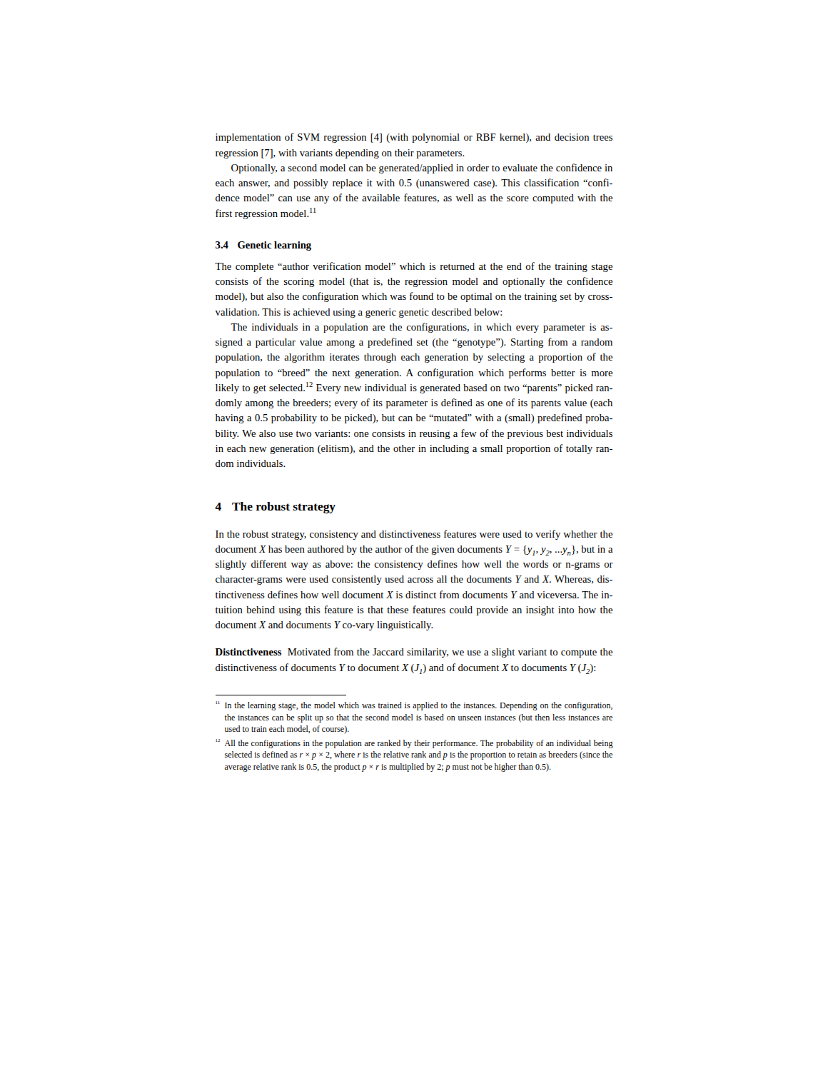implementation of SVM regression [4] (with polynomial or RBF kernel), and decision trees regression [7], with variants depending on their parameters.
Optionally, a second model can be generated/applied in order to evaluate the confidence in each answer, and possibly replace it with 0.5 (unanswered case). This classification “confidence model” can use any of the available features, as well as the score computed with the first regression model.11
3.4 Genetic learning
The complete “author verification model” which is returned at the end of the training stage consists of the scoring model (that is, the regression model and optionally the confidence model), but also the configuration which was found to be optimal on the training set by cross-validation. This is achieved using a generic genetic described below:
The individuals in a population are the configurations, in which every parameter is assigned a particular value among a predefined set (the “genotype”). Starting from a random population, the algorithm iterates through each generation by selecting a proportion of the population to “breed” the next generation. A configuration which performs better is more likely to get selected.12 Every new individual is generated based on two “parents” picked randomly among the breeders; every of its parameter is defined as one of its parents value (each having a 0.5 probability to be picked), but can be “mutated” with a (small) predefined probability. We also use two variants: one consists in reusing a few of the previous best individuals in each new generation (elitism), and the other in including a small proportion of totally random individuals.
4 The robust strategy
In the robust strategy, consistency and distinctiveness features were used to verify whether the document X has been authored by the author of the given documents Y = {y1, y2, ...yn}, but in a slightly different way as above: the consistency defines how well the words or n-grams or character-grams were used consistently used across all the documents Y and X. Whereas, distinctiveness defines how well document X is distinct from documents Y and viceversa. The intuition behind using this feature is that these features could provide an insight into how the document X and documents Y co-vary linguistically.
Distinctiveness Motivated from the Jaccard similarity, we use a slight variant to compute the distinctiveness of documents Y to document X (J1) and of document X to documents Y (J2):
11
In the learning stage, the model which was trained is applied to the instances. Depending on the configuration, the instances can be split up so that the second model is based on unseen instances (but then less instances are used to train each model, of course).
12
All the configurations in the population are ranked by their performance. The probability of an individual being selected is defined as r × p × 2, where r is the relative rank and p is the proportion to retain as breeders (since the average relative rank is 0.5, the product p × r is multiplied by 2; p must not be higher than 0.5).